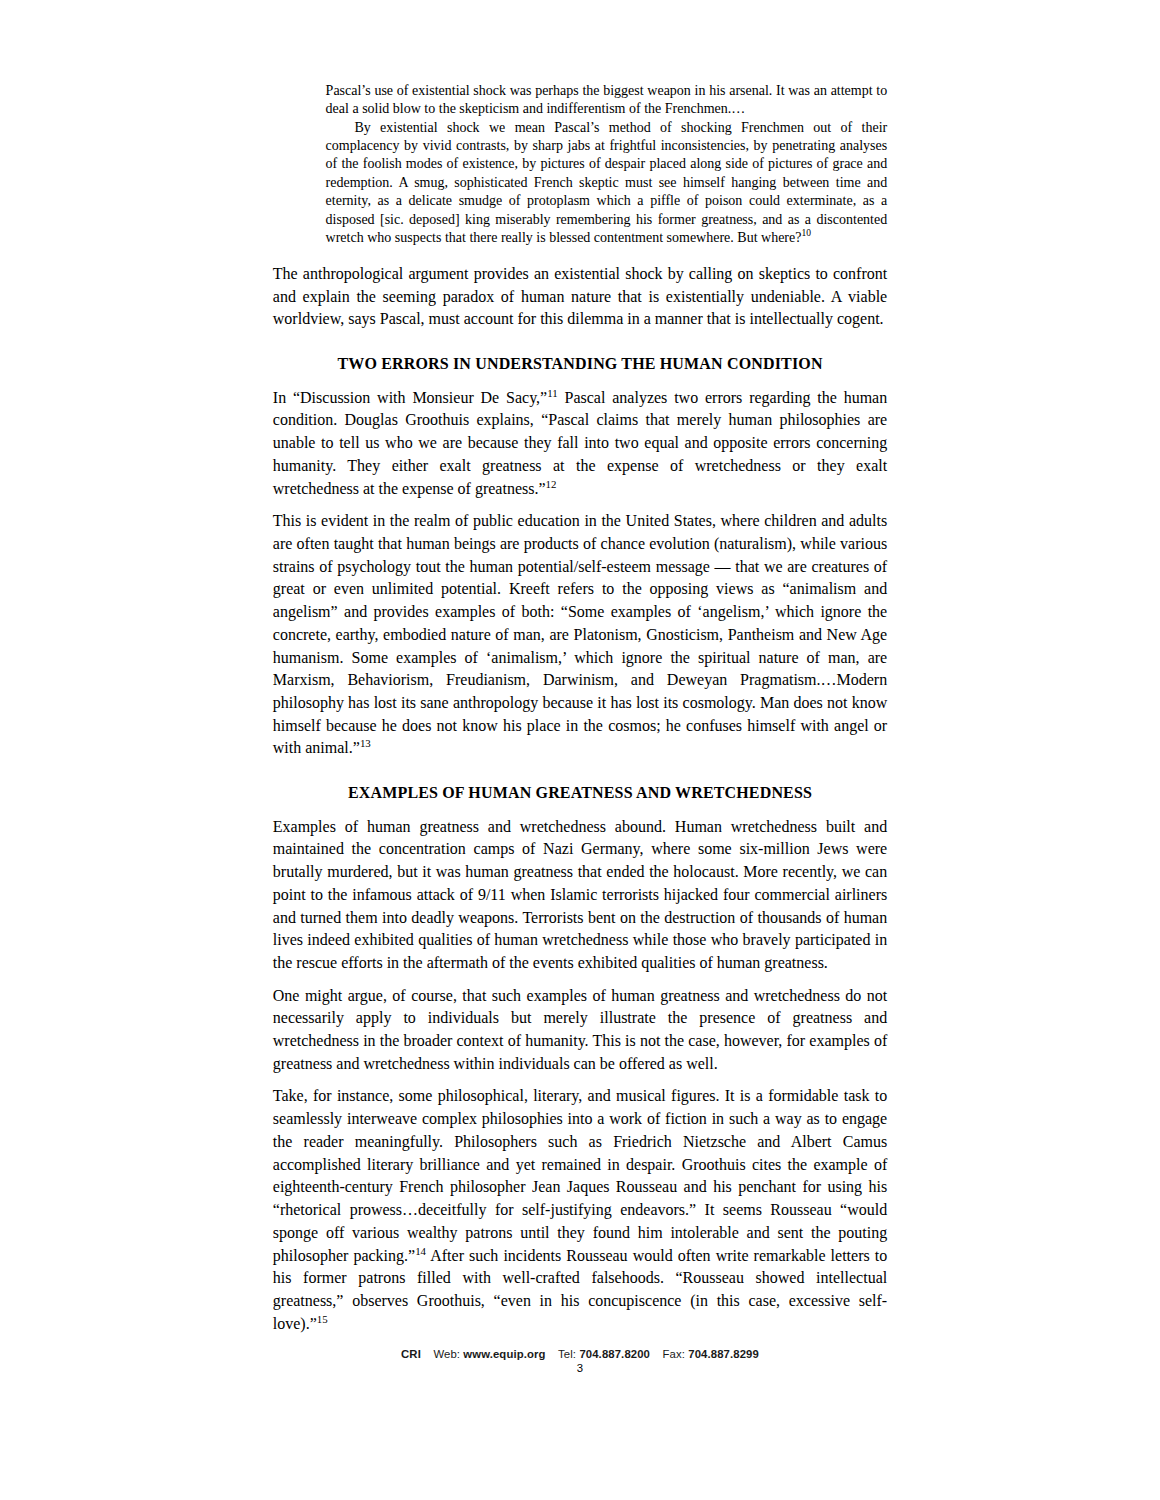Pascal’s use of existential shock was perhaps the biggest weapon in his arsenal. It was an attempt to deal a solid blow to the skepticism and indifferentism of the Frenchmen.…
By existential shock we mean Pascal’s method of shocking Frenchmen out of their complacency by vivid contrasts, by sharp jabs at frightful inconsistencies, by penetrating analyses of the foolish modes of existence, by pictures of despair placed along side of pictures of grace and redemption. A smug, sophisticated French skeptic must see himself hanging between time and eternity, as a delicate smudge of protoplasm which a piffle of poison could exterminate, as a disposed [sic. deposed] king miserably remembering his former greatness, and as a discontented wretch who suspects that there really is blessed contentment somewhere. But where?10
The anthropological argument provides an existential shock by calling on skeptics to confront and explain the seeming paradox of human nature that is existentially undeniable. A viable worldview, says Pascal, must account for this dilemma in a manner that is intellectually cogent.
Two Errors in Understanding the Human Condition
In “Discussion with Monsieur De Sacy,”11 Pascal analyzes two errors regarding the human condition. Douglas Groothuis explains, “Pascal claims that merely human philosophies are unable to tell us who we are because they fall into two equal and opposite errors concerning humanity. They either exalt greatness at the expense of wretchedness or they exalt wretchedness at the expense of greatness.”12
This is evident in the realm of public education in the United States, where children and adults are often taught that human beings are products of chance evolution (naturalism), while various strains of psychology tout the human potential/self-esteem message — that we are creatures of great or even unlimited potential. Kreeft refers to the opposing views as “animalism and angelism” and provides examples of both: “Some examples of ‘angelism,’ which ignore the concrete, earthy, embodied nature of man, are Platonism, Gnosticism, Pantheism and New Age humanism. Some examples of ‘animalism,’ which ignore the spiritual nature of man, are Marxism, Behaviorism, Freudianism, Darwinism, and Deweyan Pragmatism.…Modern philosophy has lost its sane anthropology because it has lost its cosmology. Man does not know himself because he does not know his place in the cosmos; he confuses himself with angel or with animal.”13
Examples of Human Greatness and Wretchedness
Examples of human greatness and wretchedness abound. Human wretchedness built and maintained the concentration camps of Nazi Germany, where some six-million Jews were brutally murdered, but it was human greatness that ended the holocaust. More recently, we can point to the infamous attack of 9/11 when Islamic terrorists hijacked four commercial airliners and turned them into deadly weapons. Terrorists bent on the destruction of thousands of human lives indeed exhibited qualities of human wretchedness while those who bravely participated in the rescue efforts in the aftermath of the events exhibited qualities of human greatness.
One might argue, of course, that such examples of human greatness and wretchedness do not necessarily apply to individuals but merely illustrate the presence of greatness and wretchedness in the broader context of humanity. This is not the case, however, for examples of greatness and wretchedness within individuals can be offered as well.
Take, for instance, some philosophical, literary, and musical figures. It is a formidable task to seamlessly interweave complex philosophies into a work of fiction in such a way as to engage the reader meaningfully. Philosophers such as Friedrich Nietzsche and Albert Camus accomplished literary brilliance and yet remained in despair. Groothuis cites the example of eighteenth-century French philosopher Jean Jaques Rousseau and his penchant for using his “rhetorical prowess…deceitfully for self-justifying endeavors.” It seems Rousseau “would sponge off various wealthy patrons until they found him intolerable and sent the pouting philosopher packing.”14 After such incidents Rousseau would often write remarkable letters to his former patrons filled with well-crafted falsehoods. “Rousseau showed intellectual greatness,” observes Groothuis, “even in his concupiscence (in this case, excessive self-love).”15
CRI Web: www.equip.org Tel: 704.887.8200 Fax: 704.887.8299
3